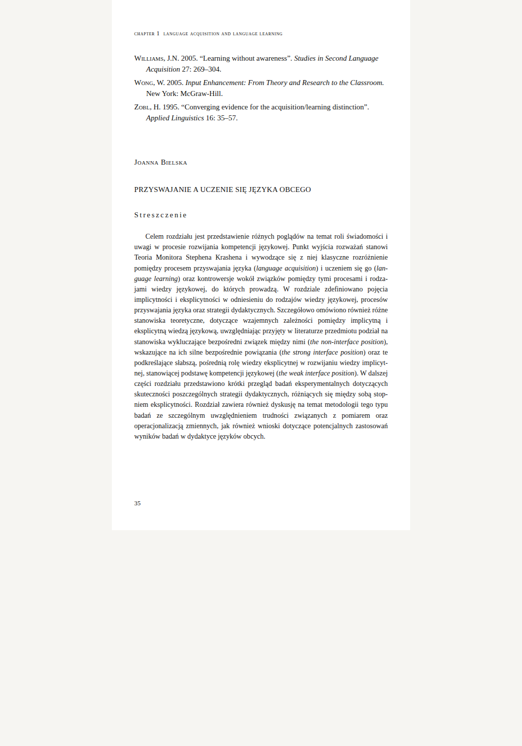chapter 1 language acquisition and language learning
Williams, J.N. 2005. “Learning without awareness”. Studies in Second Language Acquisition 27: 269–304.
Wong, W. 2005. Input Enhancement: From Theory and Research to the Classroom. New York: McGraw-Hill.
Zobl, H. 1995. “Converging evidence for the acquisition/learning distinction”. Applied Linguistics 16: 35–57.
Joanna Bielska
PRZYSWAJANIE A UCZENIE SIĘ JĘZYKA OBCEGO
Streszczenie
Celem rozdziału jest przedstawienie różnych poglądów na temat roli świadomości i uwagi w procesie rozwijania kompetencji językowej. Punkt wyjścia rozważań stanowi Teoria Monitora Stephena Krashena i wywodzące się z niej klasyczne rozróżnienie pomiędzy procesem przyswajania języka (language acquisition) i uczeniem się go (language learning) oraz kontrowersje wokół związków pomiędzy tymi procesami i rodzajami wiedzy językowej, do których prowadzą. W rozdziale zdefiniowano pojęcia implicytności i eksplicytności w odniesieniu do rodzajów wiedzy językowej, procesów przyswajania języka oraz strategii dydaktycznych. Szczegółowo omówiono również różne stanowiska teoretyczne, dotyczące wzajemnych zależności pomiędzy implicytną i eksplicytną wiedzą językową, uwzględniając przyjęty w literaturze przedmiotu podział na stanowiska wykluczające bezpośredni związek między nimi (the non-interface position), wskazujące na ich silne bezpośrednie powiązania (the strong interface position) oraz te podkreślające słabszą, pośrednią rolę wiedzy eksplicytnej w rozwijaniu wiedzy implicytnej, stanowiącej podstawę kompetencji językowej (the weak interface position). W dalszej części rozdziału przedstawiono krótki przegląd badań eksperymentalnych dotyczących skuteczności poszczególnych strategii dydaktycznych, różniących się między sobą stopniem eksplicytności. Rozdział zawiera również dyskusję na temat metodologii tego typu badań ze szczególnym uwzględnieniem trudności związanych z pomiarem oraz operacjonalizacją zmiennych, jak również wnioski dotyczące potencjalnych zastosowań wyników badań w dydaktyce języków obcych.
35